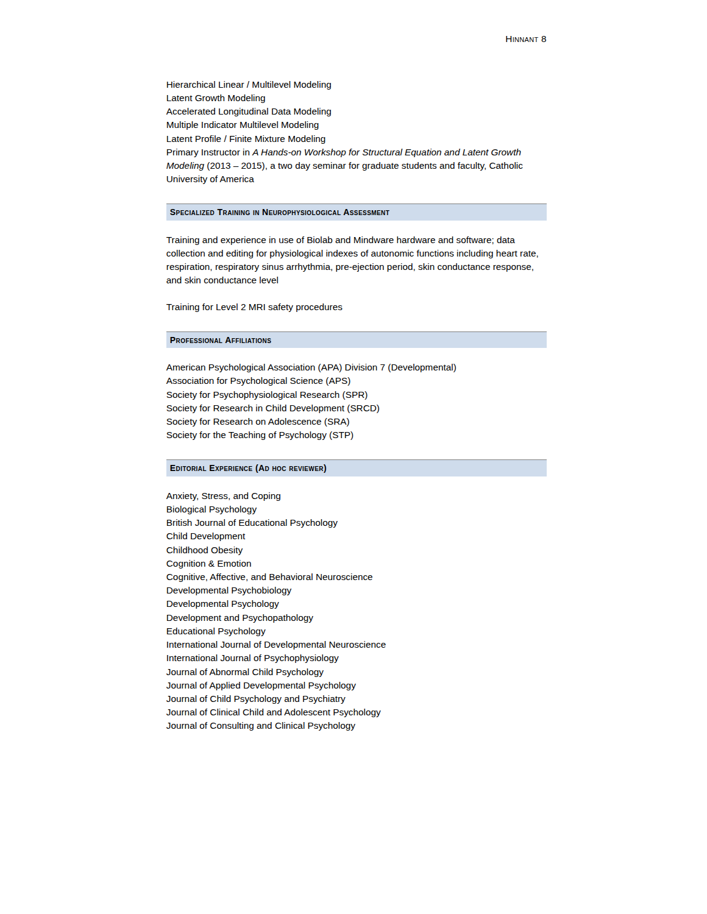Hinnant 8
Hierarchical Linear / Multilevel Modeling
Latent Growth Modeling
Accelerated Longitudinal Data Modeling
Multiple Indicator Multilevel Modeling
Latent Profile / Finite Mixture Modeling
Primary Instructor in A Hands-on Workshop for Structural Equation and Latent Growth Modeling (2013 – 2015), a two day seminar for graduate students and faculty, Catholic University of America
Specialized Training in Neurophysiological Assessment
Training and experience in use of Biolab and Mindware hardware and software; data collection and editing for physiological indexes of autonomic functions including heart rate, respiration, respiratory sinus arrhythmia, pre-ejection period, skin conductance response, and skin conductance level
Training for Level 2 MRI safety procedures
Professional Affiliations
American Psychological Association (APA) Division 7 (Developmental)
Association for Psychological Science (APS)
Society for Psychophysiological Research (SPR)
Society for Research in Child Development (SRCD)
Society for Research on Adolescence (SRA)
Society for the Teaching of Psychology (STP)
Editorial Experience (Ad hoc reviewer)
Anxiety, Stress, and Coping
Biological Psychology
British Journal of Educational Psychology
Child Development
Childhood Obesity
Cognition & Emotion
Cognitive, Affective, and Behavioral Neuroscience
Developmental Psychobiology
Developmental Psychology
Development and Psychopathology
Educational Psychology
International Journal of Developmental Neuroscience
International Journal of Psychophysiology
Journal of Abnormal Child Psychology
Journal of Applied Developmental Psychology
Journal of Child Psychology and Psychiatry
Journal of Clinical Child and Adolescent Psychology
Journal of Consulting and Clinical Psychology